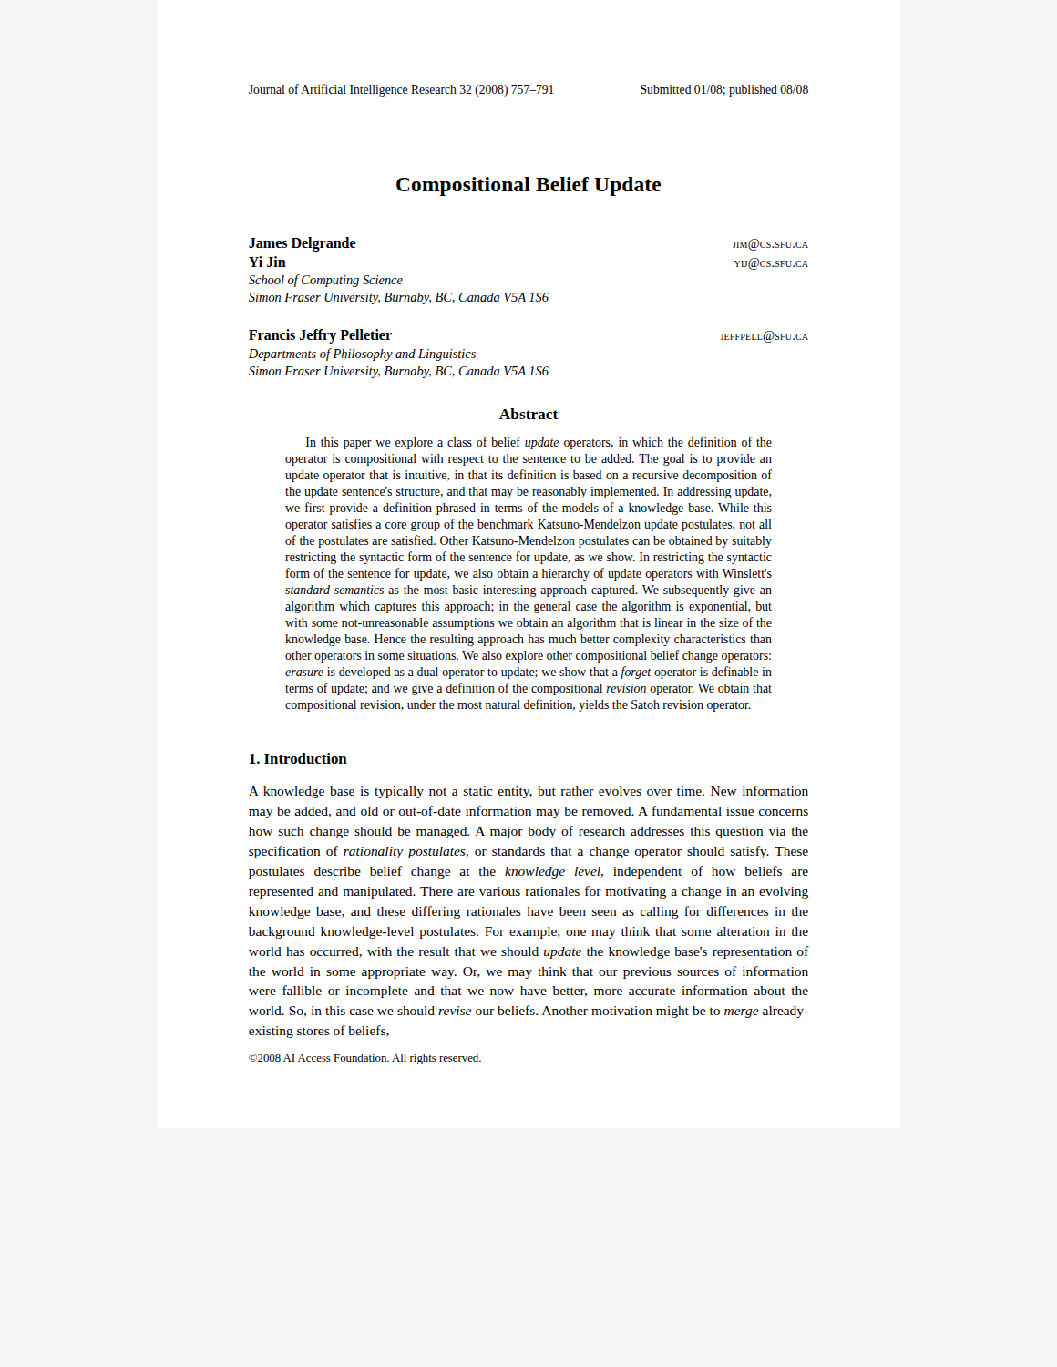Journal of Artificial Intelligence Research 32 (2008) 757–791 Submitted 01/08; published 08/08
Compositional Belief Update
James Delgrande jim@cs.sfu.ca
Yi Jin yij@cs.sfu.ca
School of Computing Science
Simon Fraser University, Burnaby, BC, Canada V5A 1S6
Francis Jeffry Pelletier jeffpell@sfu.ca
Departments of Philosophy and Linguistics
Simon Fraser University, Burnaby, BC, Canada V5A 1S6
Abstract
In this paper we explore a class of belief update operators, in which the definition of the operator is compositional with respect to the sentence to be added. The goal is to provide an update operator that is intuitive, in that its definition is based on a recursive decomposition of the update sentence's structure, and that may be reasonably implemented. In addressing update, we first provide a definition phrased in terms of the models of a knowledge base. While this operator satisfies a core group of the benchmark Katsuno-Mendelzon update postulates, not all of the postulates are satisfied. Other Katsuno-Mendelzon postulates can be obtained by suitably restricting the syntactic form of the sentence for update, as we show. In restricting the syntactic form of the sentence for update, we also obtain a hierarchy of update operators with Winslett's standard semantics as the most basic interesting approach captured. We subsequently give an algorithm which captures this approach; in the general case the algorithm is exponential, but with some not-unreasonable assumptions we obtain an algorithm that is linear in the size of the knowledge base. Hence the resulting approach has much better complexity characteristics than other operators in some situations. We also explore other compositional belief change operators: erasure is developed as a dual operator to update; we show that a forget operator is definable in terms of update; and we give a definition of the compositional revision operator. We obtain that compositional revision, under the most natural definition, yields the Satoh revision operator.
1. Introduction
A knowledge base is typically not a static entity, but rather evolves over time. New information may be added, and old or out-of-date information may be removed. A fundamental issue concerns how such change should be managed. A major body of research addresses this question via the specification of rationality postulates, or standards that a change operator should satisfy. These postulates describe belief change at the knowledge level, independent of how beliefs are represented and manipulated. There are various rationales for motivating a change in an evolving knowledge base, and these differing rationales have been seen as calling for differences in the background knowledge-level postulates. For example, one may think that some alteration in the world has occurred, with the result that we should update the knowledge base's representation of the world in some appropriate way. Or, we may think that our previous sources of information were fallible or incomplete and that we now have better, more accurate information about the world. So, in this case we should revise our beliefs. Another motivation might be to merge already-existing stores of beliefs,
©2008 AI Access Foundation. All rights reserved.